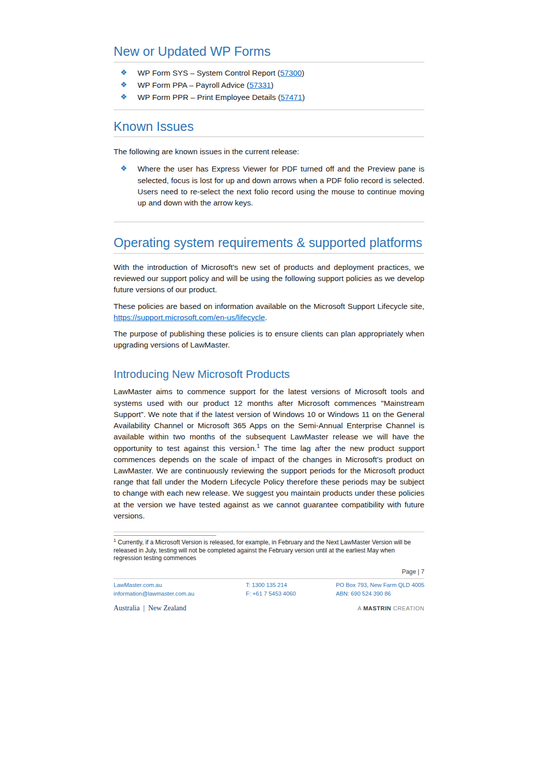New or Updated WP Forms
WP Form SYS – System Control Report (57300)
WP Form PPA – Payroll Advice (57331)
WP Form PPR – Print Employee Details (57471)
Known Issues
The following are known issues in the current release:
Where the user has Express Viewer for PDF turned off and the Preview pane is selected, focus is lost for up and down arrows when a PDF folio record is selected. Users need to re-select the next folio record using the mouse to continue moving up and down with the arrow keys.
Operating system requirements & supported platforms
With the introduction of Microsoft’s new set of products and deployment practices, we reviewed our support policy and will be using the following support policies as we develop future versions of our product.
These policies are based on information available on the Microsoft Support Lifecycle site, https://support.microsoft.com/en-us/lifecycle.
The purpose of publishing these policies is to ensure clients can plan appropriately when upgrading versions of LawMaster.
Introducing New Microsoft Products
LawMaster aims to commence support for the latest versions of Microsoft tools and systems used with our product 12 months after Microsoft commences "Mainstream Support”. We note that if the latest version of Windows 10 or Windows 11 on the General Availability Channel or Microsoft 365 Apps on the Semi-Annual Enterprise Channel is available within two months of the subsequent LawMaster release we will have the opportunity to test against this version.1 The time lag after the new product support commences depends on the scale of impact of the changes in Microsoft’s product on LawMaster. We are continuously reviewing the support periods for the Microsoft product range that fall under the Modern Lifecycle Policy therefore these periods may be subject to change with each new release. We suggest you maintain products under these policies at the version we have tested against as we cannot guarantee compatibility with future versions.
1 Currently, if a Microsoft Version is released, for example, in February and the Next LawMaster Version will be released in July, testing will not be completed against the February version until at the earliest May when regression testing commences
Page | 7
LawMaster.com.au
information@lawmaster.com.au
T: 1300 135 214
F: +61 7 5453 4060
PO Box 793, New Farm QLD 4005
ABN: 690 524 390 86
Australia | New Zealand
A MASTRIN CREATION